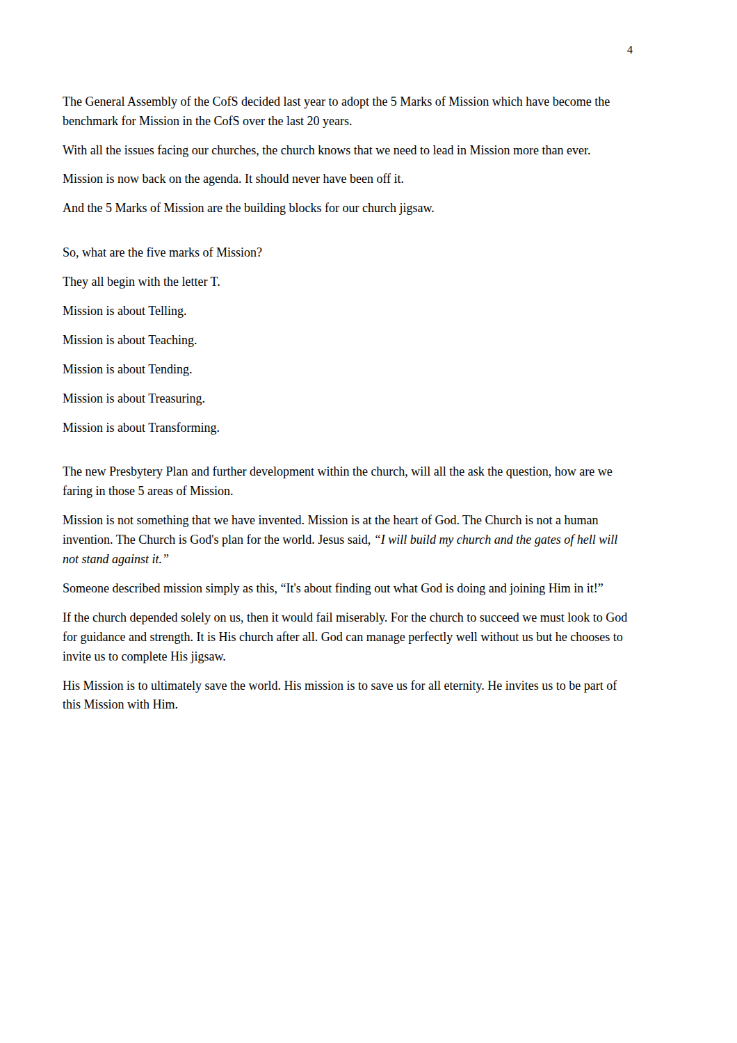4
The General Assembly of the CofS decided last year to adopt the 5 Marks of Mission which have become the benchmark for Mission in the CofS over the last 20 years.
With all the issues facing our churches, the church knows that we need to lead in Mission more than ever.
Mission is now back on the agenda. It should never have been off it.
And the 5 Marks of Mission are the building blocks for our church jigsaw.
So, what are the five marks of Mission?
They all begin with the letter T.
Mission is about Telling.
Mission is about Teaching.
Mission is about Tending.
Mission is about Treasuring.
Mission is about Transforming.
The new Presbytery Plan and further development within the church, will all the ask the question, how are we faring in those 5 areas of Mission.
Mission is not something that we have invented. Mission is at the heart of God. The Church is not a human invention. The Church is God's plan for the world. Jesus said, “I will build my church and the gates of hell will not stand against it.”
Someone described mission simply as this, “It's about finding out what God is doing and joining Him in it!”
If the church depended solely on us, then it would fail miserably. For the church to succeed we must look to God for guidance and strength. It is His church after all. God can manage perfectly well without us but he chooses to invite us to complete His jigsaw.
His Mission is to ultimately save the world. His mission is to save us for all eternity. He invites us to be part of this Mission with Him.